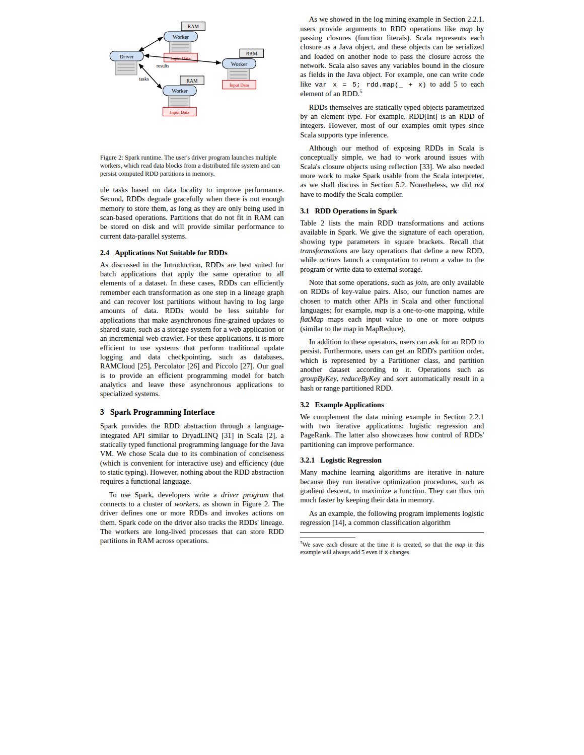RAM Worker Input Data RAM Worker Input Data RAM Worker Input Data Driver results tasks
Figure 2: Spark runtime. The user's driver program launches multiple workers, which read data blocks from a distributed file system and can persist computed RDD partitions in memory.
ule tasks based on data locality to improve performance. Second, RDDs degrade gracefully when there is not enough memory to store them, as long as they are only being used in scan-based operations. Partitions that do not fit in RAM can be stored on disk and will provide similar performance to current data-parallel systems.
2.4 Applications Not Suitable for RDDs
As discussed in the Introduction, RDDs are best suited for batch applications that apply the same operation to all elements of a dataset. In these cases, RDDs can efficiently remember each transformation as one step in a lineage graph and can recover lost partitions without having to log large amounts of data. RDDs would be less suitable for applications that make asynchronous fine-grained updates to shared state, such as a storage system for a web application or an incremental web crawler. For these applications, it is more efficient to use systems that perform traditional update logging and data checkpointing, such as databases, RAMCloud [25], Percolator [26] and Piccolo [27]. Our goal is to provide an efficient programming model for batch analytics and leave these asynchronous applications to specialized systems.
3 Spark Programming Interface
Spark provides the RDD abstraction through a language-integrated API similar to DryadLINQ [31] in Scala [2], a statically typed functional programming language for the Java VM. We chose Scala due to its combination of conciseness (which is convenient for interactive use) and efficiency (due to static typing). However, nothing about the RDD abstraction requires a functional language.
To use Spark, developers write a driver program that connects to a cluster of workers, as shown in Figure 2. The driver defines one or more RDDs and invokes actions on them. Spark code on the driver also tracks the RDDs' lineage. The workers are long-lived processes that can store RDD partitions in RAM across operations.
As we showed in the log mining example in Section 2.2.1, users provide arguments to RDD operations like map by passing closures (function literals). Scala represents each closure as a Java object, and these objects can be serialized and loaded on another node to pass the closure across the network. Scala also saves any variables bound in the closure as fields in the Java object. For example, one can write code like var x = 5; rdd.map(_ + x) to add 5 to each element of an RDD.5
RDDs themselves are statically typed objects parametrized by an element type. For example, RDD[Int] is an RDD of integers. However, most of our examples omit types since Scala supports type inference.
Although our method of exposing RDDs in Scala is conceptually simple, we had to work around issues with Scala's closure objects using reflection [33]. We also needed more work to make Spark usable from the Scala interpreter, as we shall discuss in Section 5.2. Nonetheless, we did not have to modify the Scala compiler.
3.1 RDD Operations in Spark
Table 2 lists the main RDD transformations and actions available in Spark. We give the signature of each operation, showing type parameters in square brackets. Recall that transformations are lazy operations that define a new RDD, while actions launch a computation to return a value to the program or write data to external storage.
Note that some operations, such as join, are only available on RDDs of key-value pairs. Also, our function names are chosen to match other APIs in Scala and other functional languages; for example, map is a one-to-one mapping, while flatMap maps each input value to one or more outputs (similar to the map in MapReduce).
In addition to these operators, users can ask for an RDD to persist. Furthermore, users can get an RDD's partition order, which is represented by a Partitioner class, and partition another dataset according to it. Operations such as groupByKey, reduceByKey and sort automatically result in a hash or range partitioned RDD.
3.2 Example Applications
We complement the data mining example in Section 2.2.1 with two iterative applications: logistic regression and PageRank. The latter also showcases how control of RDDs' partitioning can improve performance.
3.2.1 Logistic Regression
Many machine learning algorithms are iterative in nature because they run iterative optimization procedures, such as gradient descent, to maximize a function. They can thus run much faster by keeping their data in memory.
As an example, the following program implements logistic regression [14], a common classification algorithm
5We save each closure at the time it is created, so that the map in this example will always add 5 even if x changes.